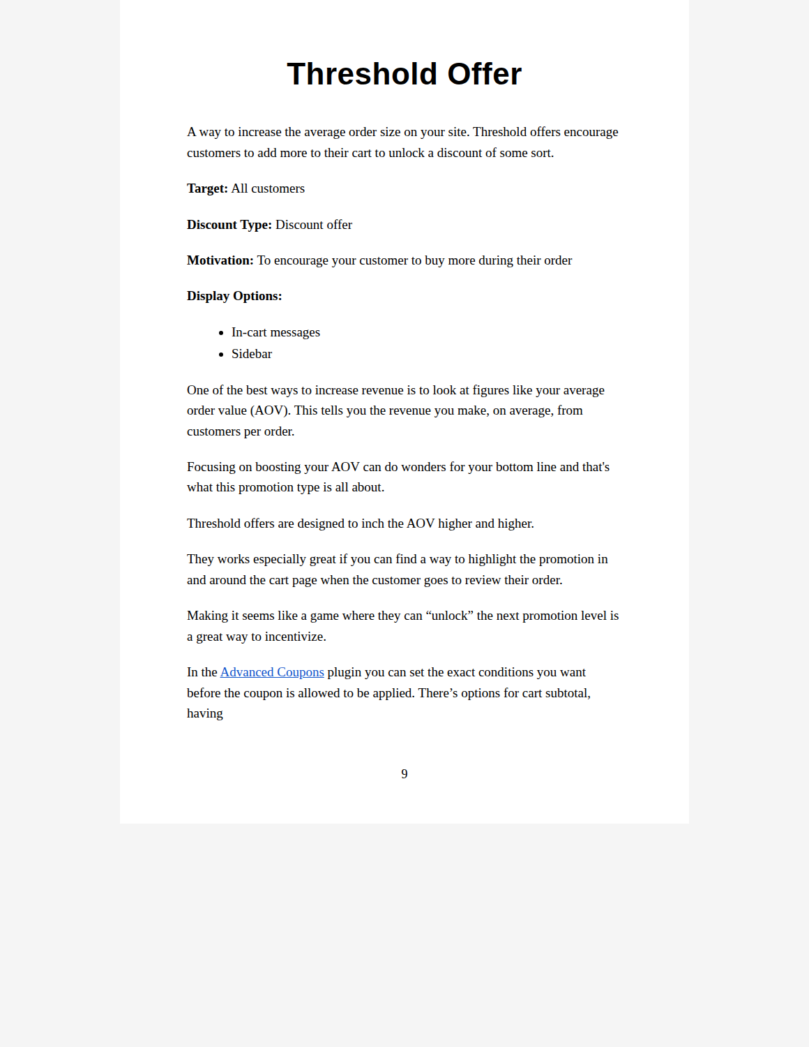Threshold Offer
A way to increase the average order size on your site. Threshold offers encourage customers to add more to their cart to unlock a discount of some sort.
Target: All customers
Discount Type: Discount offer
Motivation: To encourage your customer to buy more during their order
Display Options:
In-cart messages
Sidebar
One of the best ways to increase revenue is to look at figures like your average order value (AOV). This tells you the revenue you make, on average, from customers per order.
Focusing on boosting your AOV can do wonders for your bottom line and that's what this promotion type is all about.
Threshold offers are designed to inch the AOV higher and higher.
They works especially great if you can find a way to highlight the promotion in and around the cart page when the customer goes to review their order.
Making it seems like a game where they can “unlock” the next promotion level is a great way to incentivize.
In the Advanced Coupons plugin you can set the exact conditions you want before the coupon is allowed to be applied. There’s options for cart subtotal, having
9